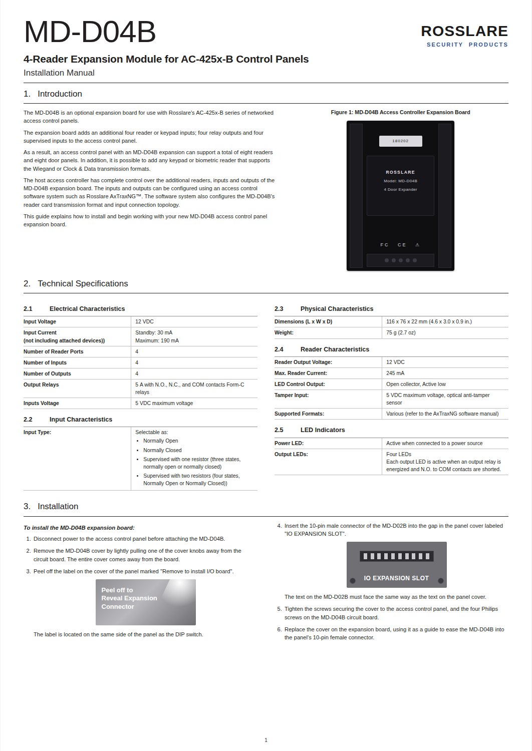MD-D04B
ROSSLARE
SECURITY PRODUCTS
4-Reader Expansion Module for AC-425x-B Control Panels
Installation Manual
1. Introduction
The MD-D04B is an optional expansion board for use with Rosslare's AC-425x-B series of networked access control panels.
The expansion board adds an additional four reader or keypad inputs; four relay outputs and four supervised inputs to the access control panel.
As a result, an access control panel with an MD-D04B expansion can support a total of eight readers and eight door panels. In addition, it is possible to add any keypad or biometric reader that supports the Wiegand or Clock & Data transmission formats.
The host access controller has complete control over the additional readers, inputs and outputs of the MD-D04B expansion board. The inputs and outputs can be configured using an access control software system such as Rosslare AxTraxNG™. The software system also configures the MD-D04B's reader card transmission format and input connection topology.
This guide explains how to install and begin working with your new MD-D04B access control panel expansion board.
Figure 1: MD-D04B Access Controller Expansion Board
180202
ROSSLARE
Model: MD-D04B
4 Door Expander
FC CE ⚠
2. Technical Specifications
2.1 Electrical Characteristics
| Input Voltage | 12 VDC |
| Input Current (not including attached devices)) | Standby: 30 mA Maximum: 190 mA |
| Number of Reader Ports | 4 |
| Number of Inputs | 4 |
| Number of Outputs | 4 |
| Output Relays | 5 A with N.O., N.C., and COM contacts Form-C relays |
| Inputs Voltage | 5 VDC maximum voltage |
2.2 Input Characteristics
| Input Type: | Selectable as: Normally Open Normally Closed Supervised with one resistor (three states, normally open or normally closed) Supervised with two resistors (four states, Normally Open or Normally Closed)) |
2.3 Physical Characteristics
| Dimensions (L x W x D) | 116 x 76 x 22 mm (4.6 x 3.0 x 0.9 in.) |
| Weight: | 75 g (2.7 oz) |
2.4 Reader Characteristics
| Reader Output Voltage: | 12 VDC |
| Max. Reader Current: | 245 mA |
| LED Control Output: | Open collector, Active low |
| Tamper Input: | 5 VDC maximum voltage, optical anti-tamper sensor |
| Supported Formats: | Various (refer to the AxTraxNG software manual) |
2.5 LED Indicators
| Power LED: | Active when connected to a power source |
| Output LEDs: | Four LEDs Each output LED is active when an output relay is energized and N.O. to COM contacts are shorted. |
3. Installation
To install the MD-D04B expansion board:
Disconnect power to the access control panel before attaching the MD-D04B.
Remove the MD-D04B cover by lightly pulling one of the cover knobs away from the circuit board. The entire cover comes away from the board.
Peel off the label on the cover of the panel marked "Remove to install I/O board".
Peel off to
Reveal Expansion
Connector
The label is located on the same side of the panel as the DIP switch.
Insert the 10-pin male connector of the MD-D02B into the gap in the panel cover labeled "IO EXPANSION SLOT".
IO EXPANSION SLOT
The text on the MD-D02B must face the same way as the text on the panel cover.
Tighten the screws securing the cover to the access control panel, and the four Philips screws on the MD-D04B circuit board.
Replace the cover on the expansion board, using it as a guide to ease the MD-D04B into the panel's 10-pin female connector.
1